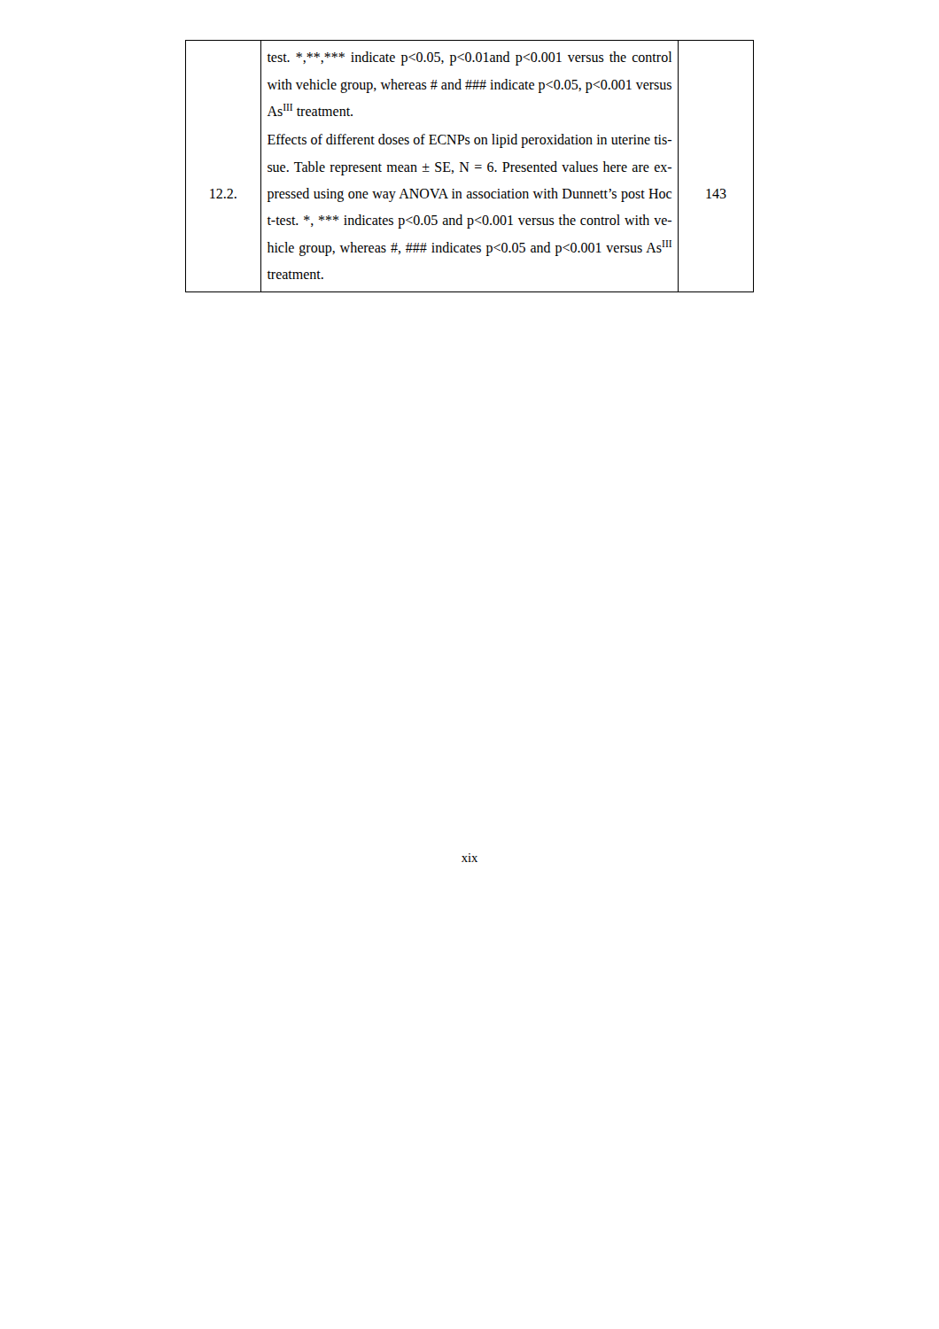| 12.2. | test. *,**,*** indicate p<0.05, p<0.01and p<0.001 versus the control with vehicle group, whereas # and ### indicate p<0.05, p<0.001 versus As III treatment. Effects of different doses of ECNPs on lipid peroxidation in uterine tissue. Table represent mean ± SE, N = 6. Presented values here are expressed using one way ANOVA in association with Dunnett’s post Hoc t-test. *, *** indicates p<0.05 and p<0.001 versus the control with vehicle group, whereas #, ### indicates p<0.05 and p<0.001 versus As III treatment. | 143 |
xix